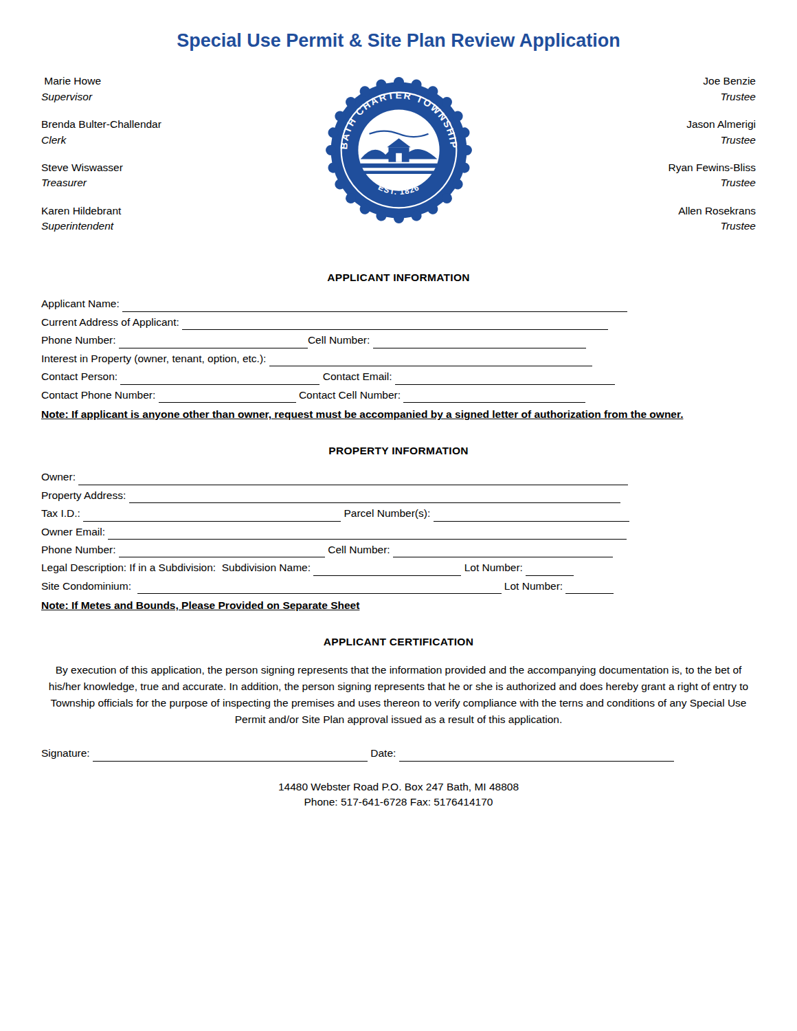Special Use Permit & Site Plan Review Application
Marie Howe Supervisor
Brenda Bulter-Challendar Clerk
Steve Wiswasser Treasurer
Karen Hildebrant Superintendent
BATH CHARTER TOWNSHIP EST. 1826
Joe Benzie Trustee
Jason Almerigi Trustee
Ryan Fewins-Bliss Trustee
Allen Rosekrans Trustee
APPLICANT INFORMATION
Applicant Name:
Current Address of Applicant:
Phone Number: Cell Number:
Interest in Property (owner, tenant, option, etc.):
Contact Person: Contact Email:
Contact Phone Number: Contact Cell Number:
Note: If applicant is anyone other than owner, request must be accompanied by a signed letter of authorization from the owner.
PROPERTY INFORMATION
Owner:
Property Address:
Tax I.D.: Parcel Number(s):
Owner Email:
Phone Number: Cell Number:
Legal Description: If in a Subdivision: Subdivision Name: Lot Number:
Site Condominium: Lot Number:
Note: If Metes and Bounds, Please Provided on Separate Sheet
APPLICANT CERTIFICATION
By execution of this application, the person signing represents that the information provided and the accompanying documentation is, to the bet of his/her knowledge, true and accurate. In addition, the person signing represents that he or she is authorized and does hereby grant a right of entry to Township officials for the purpose of inspecting the premises and uses thereon to verify compliance with the terns and conditions of any Special Use Permit and/or Site Plan approval issued as a result of this application.
Signature: Date:
14480 Webster Road P.O. Box 247 Bath, MI 48808
Phone: 517-641-6728 Fax: 5176414170